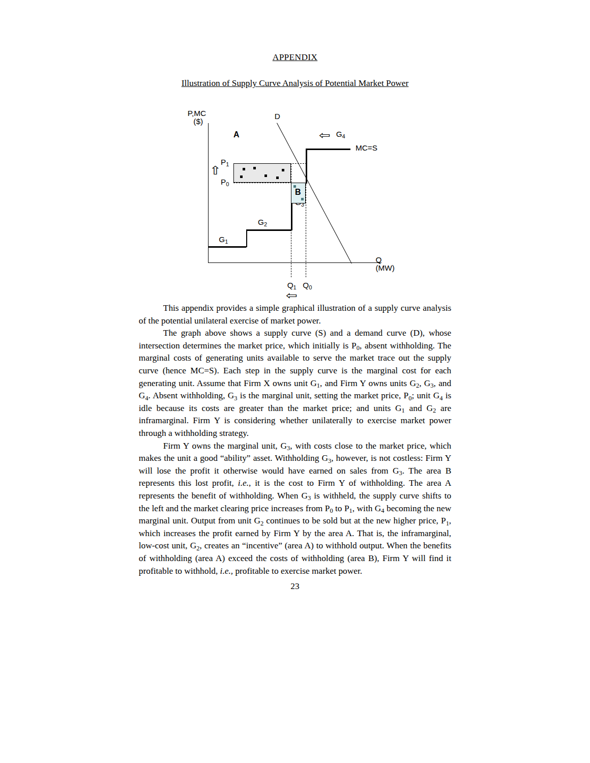APPENDIX
Illustration of Supply Curve Analysis of Potential Market Power
P,MC($)
Q(MW)
D
G1
G2
G3
G4
MC=S
P1
P0
Q1
Q0
A
B
⇧
⇦
⇦
This appendix provides a simple graphical illustration of a supply curve analysis of the potential unilateral exercise of market power.
The graph above shows a supply curve (S) and a demand curve (D), whose intersection determines the market price, which initially is P0, absent withholding. The marginal costs of generating units available to serve the market trace out the supply curve (hence MC=S). Each step in the supply curve is the marginal cost for each generating unit. Assume that Firm X owns unit G1, and Firm Y owns units G2, G3, and G4. Absent withholding, G3 is the marginal unit, setting the market price, P0; unit G4 is idle because its costs are greater than the market price; and units G1 and G2 are inframarginal. Firm Y is considering whether unilaterally to exercise market power through a withholding strategy.
Firm Y owns the marginal unit, G3, with costs close to the market price, which makes the unit a good “ability” asset. Withholding G3, however, is not costless: Firm Y will lose the profit it otherwise would have earned on sales from G3. The area B represents this lost profit, i.e., it is the cost to Firm Y of withholding. The area A represents the benefit of withholding. When G3 is withheld, the supply curve shifts to the left and the market clearing price increases from P0 to P1, with G4 becoming the new marginal unit. Output from unit G2 continues to be sold but at the new higher price, P1, which increases the profit earned by Firm Y by the area A. That is, the inframarginal, low-cost unit, G2, creates an “incentive” (area A) to withhold output. When the benefits of withholding (area A) exceed the costs of withholding (area B), Firm Y will find it profitable to withhold, i.e., profitable to exercise market power.
23